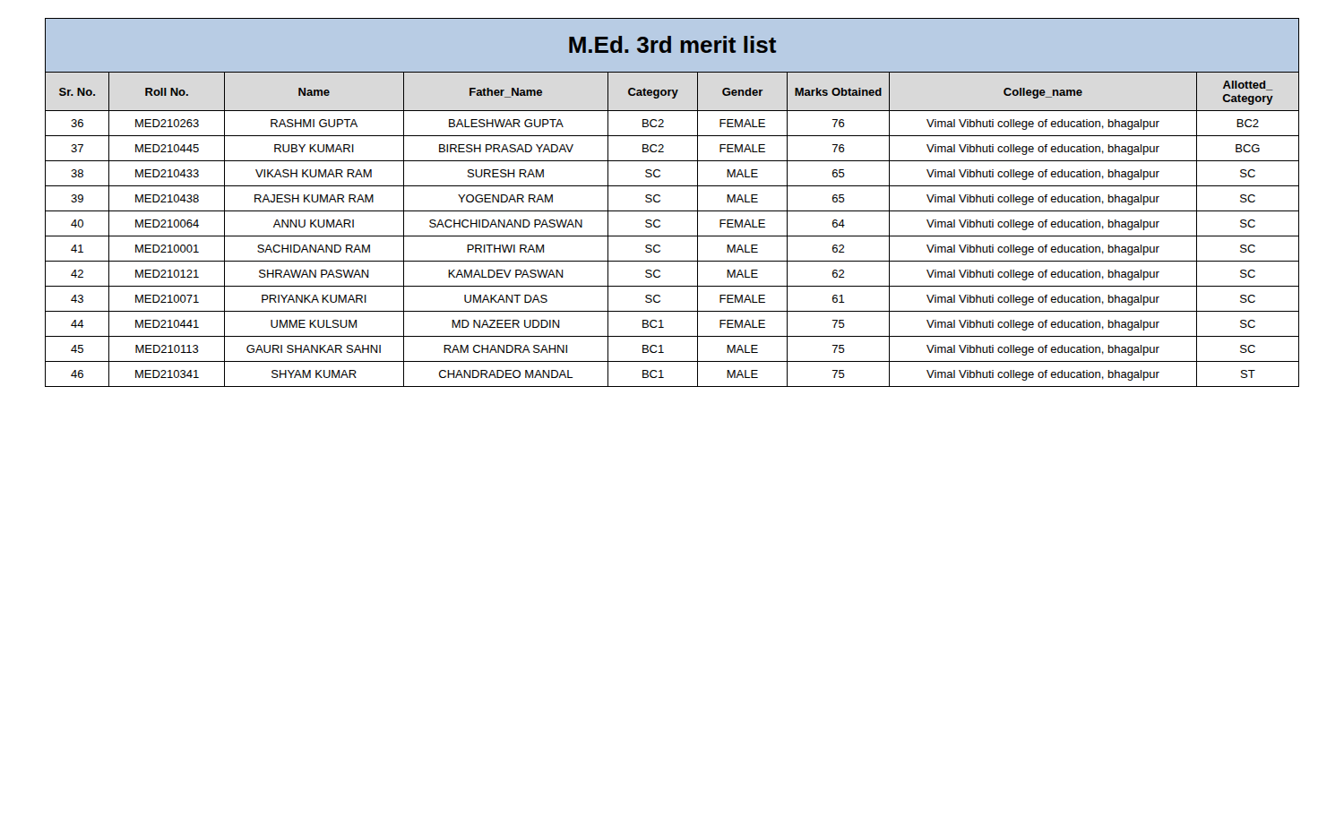M.Ed. 3rd merit list
| Sr. No. | Roll No. | Name | Father_Name | Category | Gender | Marks Obtained | College_name | Allotted_ Category |
| --- | --- | --- | --- | --- | --- | --- | --- | --- |
| 36 | MED210263 | RASHMI GUPTA | BALESHWAR GUPTA | BC2 | FEMALE | 76 | Vimal Vibhuti college of education, bhagalpur | BC2 |
| 37 | MED210445 | RUBY KUMARI | BIRESH PRASAD YADAV | BC2 | FEMALE | 76 | Vimal Vibhuti college of education, bhagalpur | BCG |
| 38 | MED210433 | VIKASH KUMAR RAM | SURESH RAM | SC | MALE | 65 | Vimal Vibhuti college of education, bhagalpur | SC |
| 39 | MED210438 | RAJESH KUMAR RAM | YOGENDAR RAM | SC | MALE | 65 | Vimal Vibhuti college of education, bhagalpur | SC |
| 40 | MED210064 | ANNU KUMARI | SACHCHIDANAND PASWAN | SC | FEMALE | 64 | Vimal Vibhuti college of education, bhagalpur | SC |
| 41 | MED210001 | SACHIDANAND RAM | PRITHWI RAM | SC | MALE | 62 | Vimal Vibhuti college of education, bhagalpur | SC |
| 42 | MED210121 | SHRAWAN PASWAN | KAMALDEV PASWAN | SC | MALE | 62 | Vimal Vibhuti college of education, bhagalpur | SC |
| 43 | MED210071 | PRIYANKA KUMARI | UMAKANT DAS | SC | FEMALE | 61 | Vimal Vibhuti college of education, bhagalpur | SC |
| 44 | MED210441 | UMME KULSUM | MD NAZEER UDDIN | BC1 | FEMALE | 75 | Vimal Vibhuti college of education, bhagalpur | SC |
| 45 | MED210113 | GAURI SHANKAR SAHNI | RAM CHANDRA SAHNI | BC1 | MALE | 75 | Vimal Vibhuti college of education, bhagalpur | SC |
| 46 | MED210341 | SHYAM KUMAR | CHANDRADEO MANDAL | BC1 | MALE | 75 | Vimal Vibhuti college of education, bhagalpur | ST |